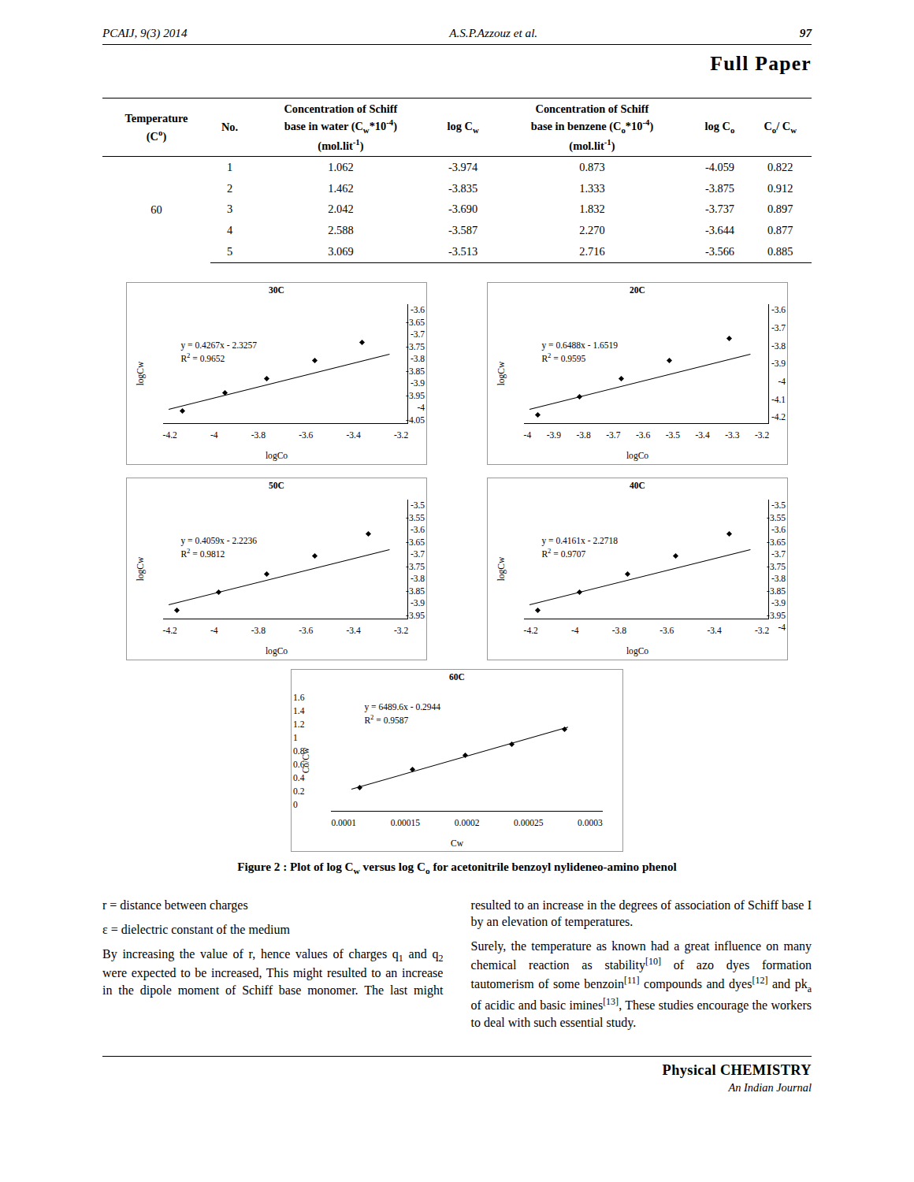PCAIJ, 9(3) 2014 A.S.P.Azzouz et al. 97
Full Paper
| Temperature (C o ) | No. | Concentration of Schiff base in water (C w *10 -4 ) (mol.lit -1 ) | log C w | Concentration of Schiff base in benzene (C o *10 -4 ) (mol.lit -1 ) | log C o | C o / C w |
| --- | --- | --- | --- | --- | --- | --- |
| 60 | 1 | 1.062 | -3.974 | 0.873 | -4.059 | 0.822 |
| 2 | 1.462 | -3.835 | 1.333 | -3.875 | 0.912 |
| 3 | 2.042 | -3.690 | 1.832 | -3.737 | 0.897 |
| 4 | 2.588 | -3.587 | 2.270 | -3.644 | 0.877 |
| 5 | 3.069 | -3.513 | 2.716 | -3.566 | 0.885 |
30C
logCw
logCo
y = 0.4267x - 2.3257
R2 = 0.9652
-4.2-4-3.8-3.6-3.4-3.2
-3.6-3.65-3.7-3.75-3.8-3.85-3.9-3.95-4-4.05
20C
logCw
logCo
y = 0.6488x - 1.6519
R2 = 0.9595
-4-3.9-3.8-3.7-3.6-3.5-3.4-3.3-3.2
-3.6-3.7-3.8-3.9-4-4.1-4.2
50C
logCw
logCo
y = 0.4059x - 2.2236
R2 = 0.9812
-4.2-4-3.8-3.6-3.4-3.2
-3.5-3.55-3.6-3.65-3.7-3.75-3.8-3.85-3.9-3.95
40C
logCw
logCo
y = 0.4161x - 2.2718
R2 = 0.9707
-4.2-4-3.8-3.6-3.4-3.2
-3.5-3.55-3.6-3.65-3.7-3.75-3.8-3.85-3.9-3.95-4
60C
Co/Cw
Cw
y = 6489.6x - 0.2944
R2 = 0.9587
1.61.41.210.80.60.40.20
0.00010.000150.00020.000250.0003
Figure 2 : Plot of log Cw versus log Co for acetonitrile benzoyl nylideneo-amino phenol
r = distance between charges
ε = dielectric constant of the medium
By increasing the value of r, hence values of charges q1 and q2 were expected to be increased, This might resulted to an increase in the dipole moment of Schiff base monomer. The last might resulted to an increase in the degrees of association of Schiff base I by an elevation of temperatures.
Surely, the temperature as known had a great influence on many chemical reaction as stability[10] of azo dyes formation tautomerism of some benzoin[11] compounds and dyes[12] and pka of acidic and basic imines[13], These studies encourage the workers to deal with such essential study.
Physical CHEMISTRY
An Indian Journal